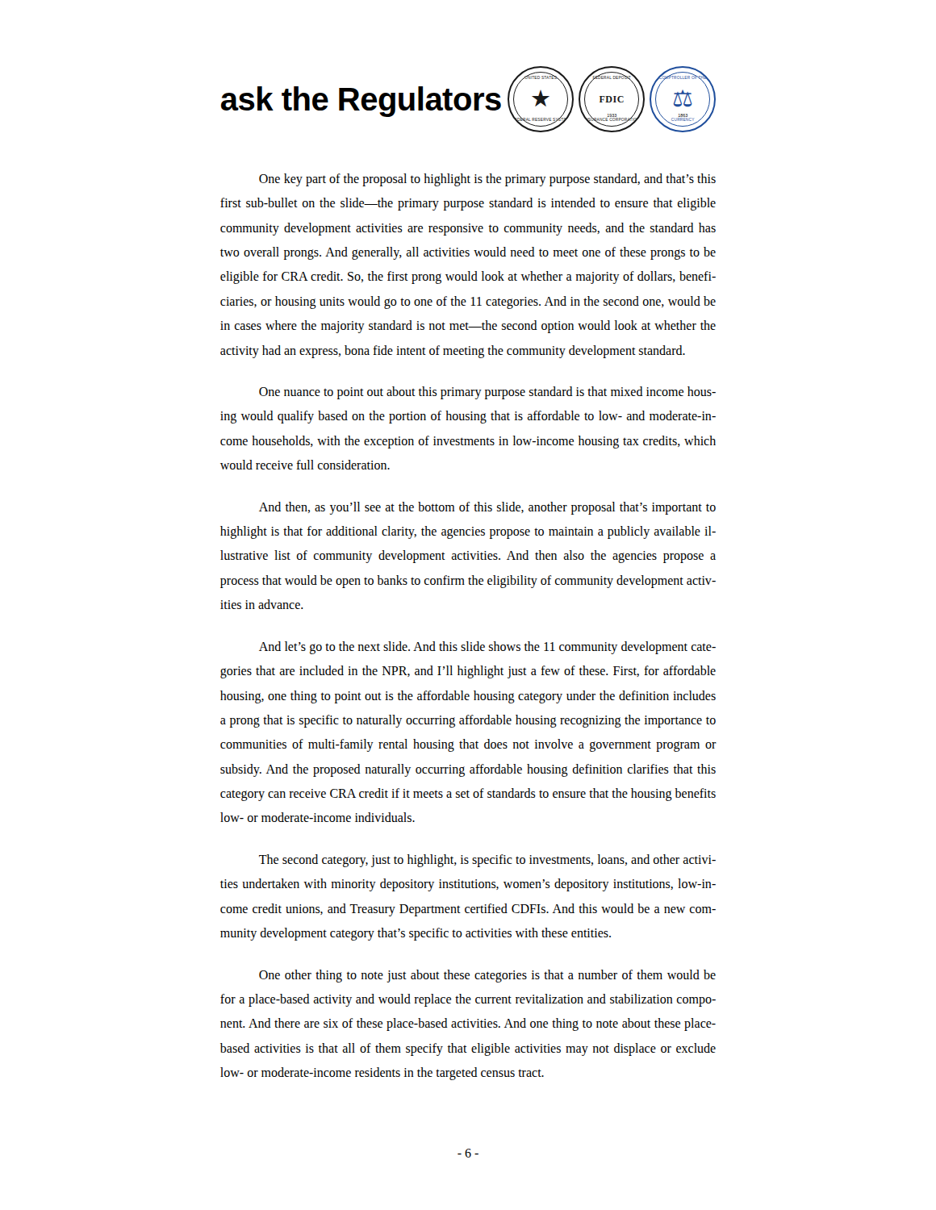ask the Regulators
UNITED STATES FEDERAL RESERVE SYSTEM
★
FEDERAL DEPOSIT INSURANCE CORPORATION
FDIC
1933
COMPTROLLER OF THE CURRENCY
⚖
1863
One key part of the proposal to highlight is the primary purpose standard, and that’s this first sub-bullet on the slide—the primary purpose standard is intended to ensure that eligible community development activities are responsive to community needs, and the standard has two overall prongs. And generally, all activities would need to meet one of these prongs to be eligible for CRA credit. So, the first prong would look at whether a majority of dollars, beneficiaries, or housing units would go to one of the 11 categories. And in the second one, would be in cases where the majority standard is not met—the second option would look at whether the activity had an express, bona fide intent of meeting the community development standard.
One nuance to point out about this primary purpose standard is that mixed income housing would qualify based on the portion of housing that is affordable to low- and moderate-income households, with the exception of investments in low-income housing tax credits, which would receive full consideration.
And then, as you’ll see at the bottom of this slide, another proposal that’s important to highlight is that for additional clarity, the agencies propose to maintain a publicly available illustrative list of community development activities. And then also the agencies propose a process that would be open to banks to confirm the eligibility of community development activities in advance.
And let’s go to the next slide. And this slide shows the 11 community development categories that are included in the NPR, and I’ll highlight just a few of these. First, for affordable housing, one thing to point out is the affordable housing category under the definition includes a prong that is specific to naturally occurring affordable housing recognizing the importance to communities of multi-family rental housing that does not involve a government program or subsidy. And the proposed naturally occurring affordable housing definition clarifies that this category can receive CRA credit if it meets a set of standards to ensure that the housing benefits low- or moderate-income individuals.
The second category, just to highlight, is specific to investments, loans, and other activities undertaken with minority depository institutions, women’s depository institutions, low-income credit unions, and Treasury Department certified CDFIs. And this would be a new community development category that’s specific to activities with these entities.
One other thing to note just about these categories is that a number of them would be for a place-based activity and would replace the current revitalization and stabilization component. And there are six of these place-based activities. And one thing to note about these place-based activities is that all of them specify that eligible activities may not displace or exclude low- or moderate-income residents in the targeted census tract.
- 6 -